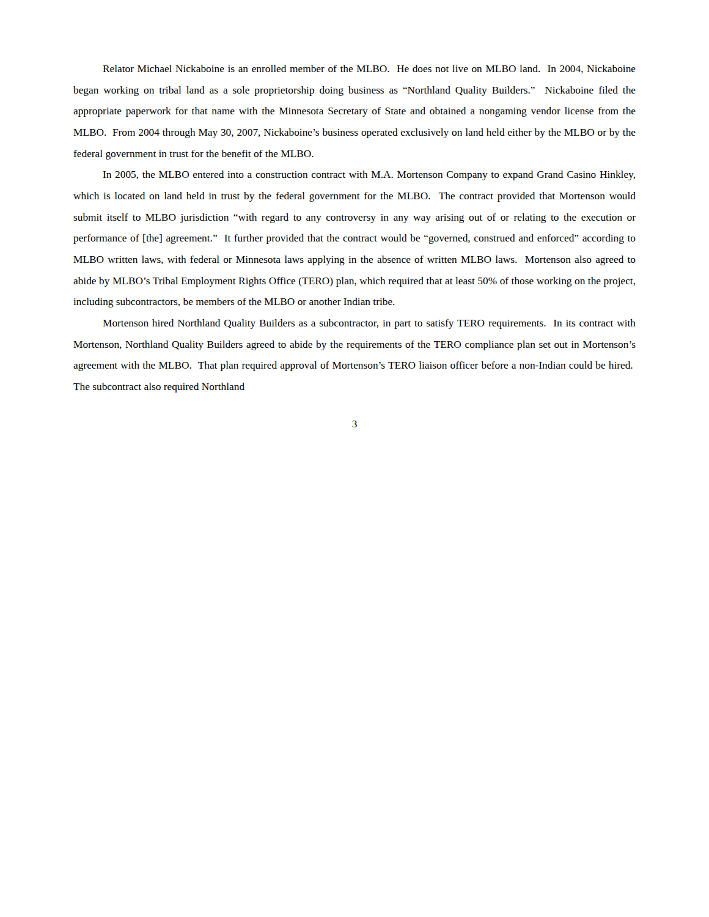Relator Michael Nickaboine is an enrolled member of the MLBO. He does not live on MLBO land. In 2004, Nickaboine began working on tribal land as a sole proprietorship doing business as “Northland Quality Builders.” Nickaboine filed the appropriate paperwork for that name with the Minnesota Secretary of State and obtained a nongaming vendor license from the MLBO. From 2004 through May 30, 2007, Nickaboine’s business operated exclusively on land held either by the MLBO or by the federal government in trust for the benefit of the MLBO.
In 2005, the MLBO entered into a construction contract with M.A. Mortenson Company to expand Grand Casino Hinkley, which is located on land held in trust by the federal government for the MLBO. The contract provided that Mortenson would submit itself to MLBO jurisdiction “with regard to any controversy in any way arising out of or relating to the execution or performance of [the] agreement.” It further provided that the contract would be “governed, construed and enforced” according to MLBO written laws, with federal or Minnesota laws applying in the absence of written MLBO laws. Mortenson also agreed to abide by MLBO’s Tribal Employment Rights Office (TERO) plan, which required that at least 50% of those working on the project, including subcontractors, be members of the MLBO or another Indian tribe.
Mortenson hired Northland Quality Builders as a subcontractor, in part to satisfy TERO requirements. In its contract with Mortenson, Northland Quality Builders agreed to abide by the requirements of the TERO compliance plan set out in Mortenson’s agreement with the MLBO. That plan required approval of Mortenson’s TERO liaison officer before a non-Indian could be hired. The subcontract also required Northland
3